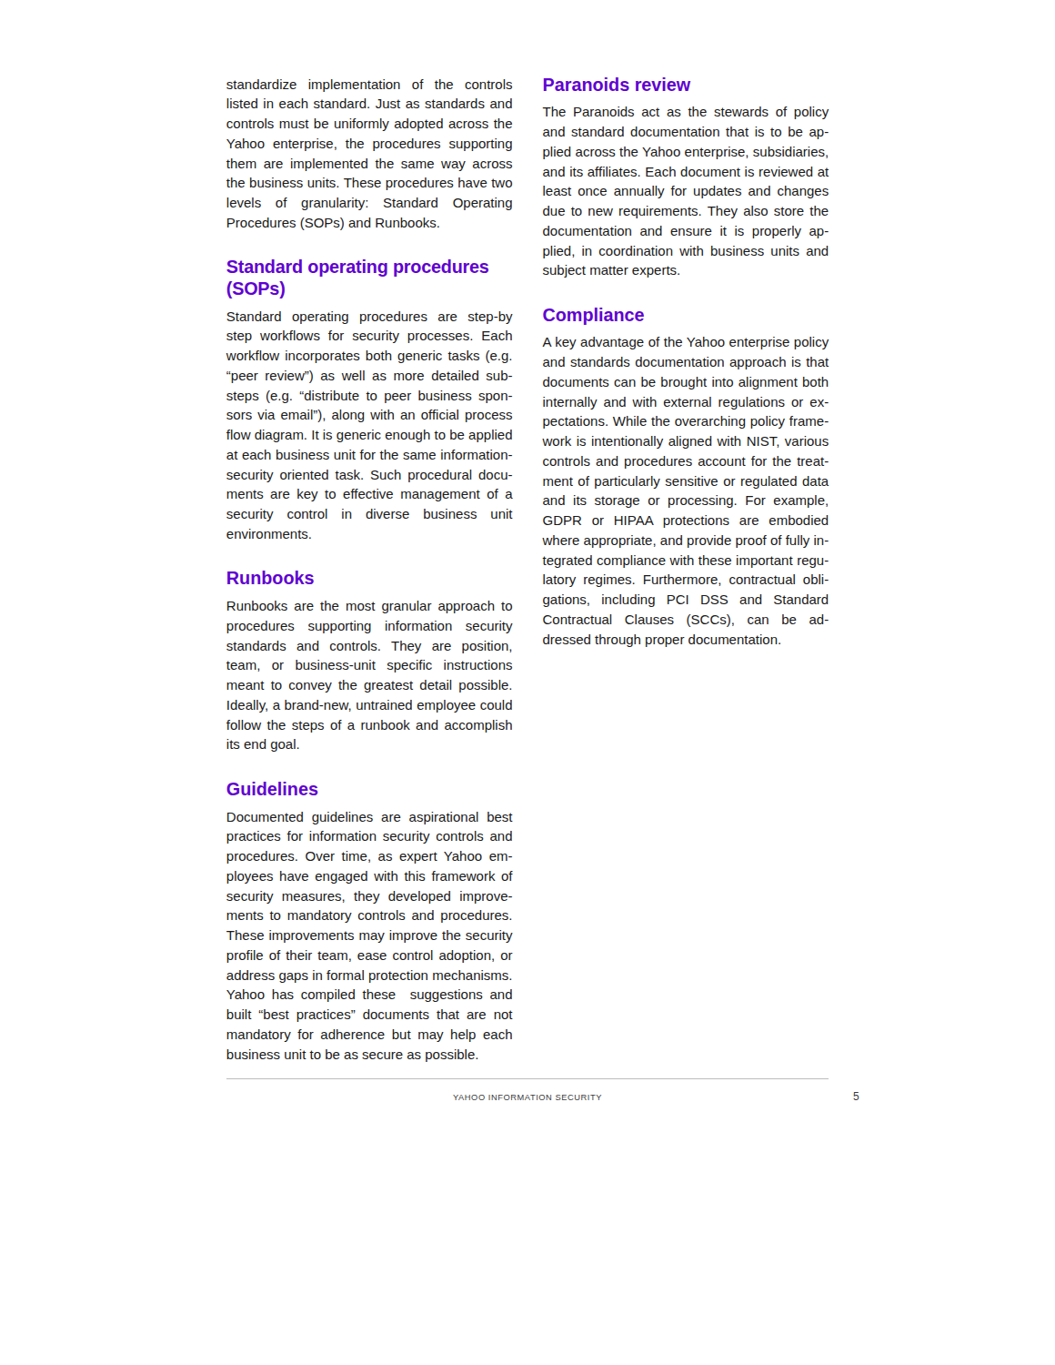standardize implementation of the controls listed in each standard. Just as standards and controls must be uniformly adopted across the Yahoo enterprise, the procedures supporting them are implemented the same way across the business units. These procedures have two levels of granularity: Standard Operating Procedures (SOPs) and Runbooks.
Standard operating procedures (SOPs)
Standard operating procedures are step-by step workflows for security processes. Each workflow incorporates both generic tasks (e.g. “peer review”) as well as more detailed sub-steps (e.g. “distribute to peer business sponsors via email”), along with an official process flow diagram. It is generic enough to be applied at each business unit for the same information-security oriented task. Such procedural documents are key to effective management of a security control in diverse business unit environments.
Runbooks
Runbooks are the most granular approach to procedures supporting information security standards and controls. They are position, team, or business-unit specific instructions meant to convey the greatest detail possible. Ideally, a brand-new, untrained employee could follow the steps of a runbook and accomplish its end goal.
Guidelines
Documented guidelines are aspirational best practices for information security controls and procedures. Over time, as expert Yahoo employees have engaged with this framework of security measures, they developed improvements to mandatory controls and procedures. These improvements may improve the security profile of their team, ease control adoption, or address gaps in formal protection mechanisms. Yahoo has compiled these suggestions and built “best practices” documents that are not mandatory for adherence but may help each business unit to be as secure as possible.
Paranoids review
The Paranoids act as the stewards of policy and standard documentation that is to be applied across the Yahoo enterprise, subsidiaries, and its affiliates. Each document is reviewed at least once annually for updates and changes due to new requirements. They also store the documentation and ensure it is properly applied, in coordination with business units and subject matter experts.
Compliance
A key advantage of the Yahoo enterprise policy and standards documentation approach is that documents can be brought into alignment both internally and with external regulations or expectations. While the overarching policy framework is intentionally aligned with NIST, various controls and procedures account for the treatment of particularly sensitive or regulated data and its storage or processing. For example, GDPR or HIPAA protections are embodied where appropriate, and provide proof of fully integrated compliance with these important regulatory regimes. Furthermore, contractual obligations, including PCI DSS and Standard Contractual Clauses (SCCs), can be addressed through proper documentation.
Yahoo Information Security 5